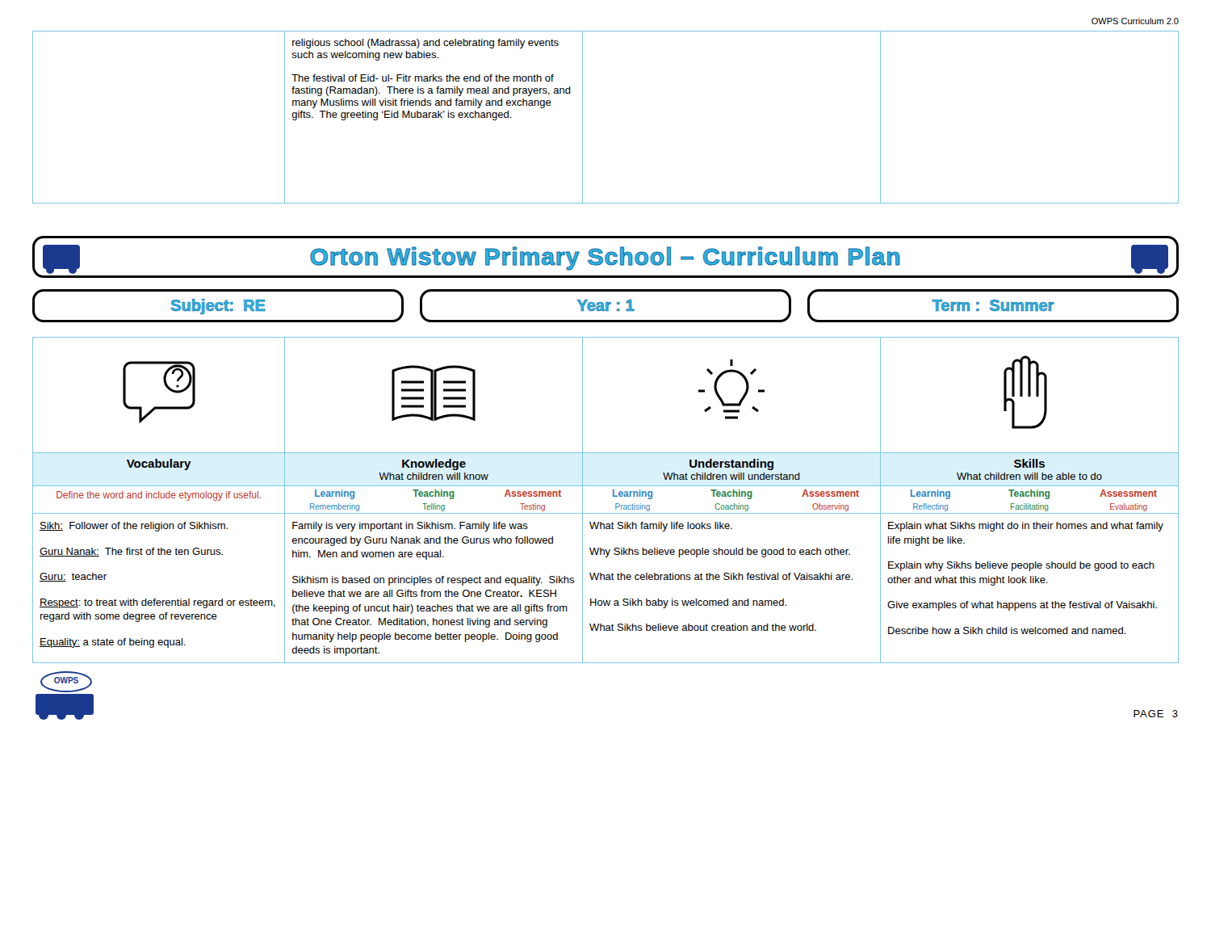OWPS Curriculum 2.0
| | religious school (Madrassa) and celebrating family events such as welcoming new babies. The festival of Eid- ul- Fitr marks the end of the month of fasting (Ramadan). There is a family meal and prayers, and many Muslims will visit friends and family and exchange gifts. The greeting ‘Eid Mubarak’ is exchanged. | | |
Orton Wistow Primary School – Curriculum Plan
Subject: RE
Year : 1
Term : Summer
| Vocabulary | Knowledge What children will know | Understanding What children will understand | Skills What children will be able to do |
| --- | --- | --- | --- |
| Define the word and include etymology if useful. | / Learning / Teaching / Assessment / / Remembering / Telling / Testing / | / Learning / Teaching / Assessment / / Practising / Coaching / Observing / | / Learning / Teaching / Assessment / / Reflecting / Facilitating / Evaluating / |
| Sikh: Follower of the religion of Sikhism. Guru Nanak: The first of the ten Gurus. Guru: teacher Respect : to treat with deferential regard or esteem, regard with some degree of reverence Equality: a state of being equal. | Family is very important in Sikhism. Family life was encouraged by Guru Nanak and the Gurus who followed him. Men and women are equal. Sikhism is based on principles of respect and equality. Sikhs believe that we are all Gifts from the One Creator . KESH (the keeping of uncut hair) teaches that we are all gifts from that One Creator. Meditation, honest living and serving humanity help people become better people. Doing good deeds is important. | What Sikh family life looks like. Why Sikhs believe people should be good to each other. What the celebrations at the Sikh festival of Vaisakhi are. How a Sikh baby is welcomed and named. What Sikhs believe about creation and the world. | Explain what Sikhs might do in their homes and what family life might be like. Explain why Sikhs believe people should be good to each other and what this might look like. Give examples of what happens at the festival of Vaisakhi. Describe how a Sikh child is welcomed and named. |
OWPS
PAGE 3